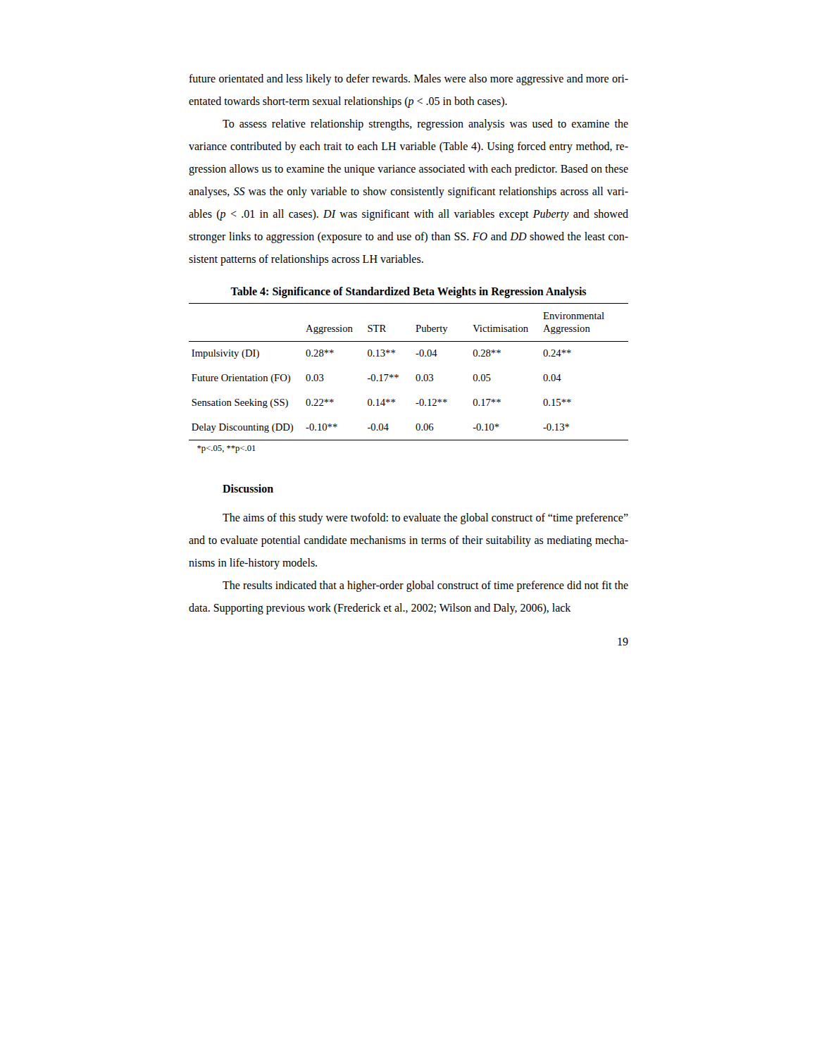future orientated and less likely to defer rewards. Males were also more aggressive and more orientated towards short-term sexual relationships (p < .05 in both cases).
To assess relative relationship strengths, regression analysis was used to examine the variance contributed by each trait to each LH variable (Table 4). Using forced entry method, regression allows us to examine the unique variance associated with each predictor. Based on these analyses, SS was the only variable to show consistently significant relationships across all variables (p < .01 in all cases). DI was significant with all variables except Puberty and showed stronger links to aggression (exposure to and use of) than SS. FO and DD showed the least consistent patterns of relationships across LH variables.
Table 4: Significance of Standardized Beta Weights in Regression Analysis
| | Aggression | STR | Puberty | Victimisation | Environmental Aggression |
| --- | --- | --- | --- | --- | --- |
| Impulsivity (DI) | 0.28** | 0.13** | -0.04 | 0.28** | 0.24** |
| Future Orientation (FO) | 0.03 | -0.17** | 0.03 | 0.05 | 0.04 |
| Sensation Seeking (SS) | 0.22** | 0.14** | -0.12** | 0.17** | 0.15** |
| Delay Discounting (DD) | -0.10** | -0.04 | 0.06 | -0.10* | -0.13* |
*p<.05, **p<.01
Discussion
The aims of this study were twofold: to evaluate the global construct of “time preference” and to evaluate potential candidate mechanisms in terms of their suitability as mediating mechanisms in life-history models.
The results indicated that a higher-order global construct of time preference did not fit the data. Supporting previous work (Frederick et al., 2002; Wilson and Daly, 2006), lack
19